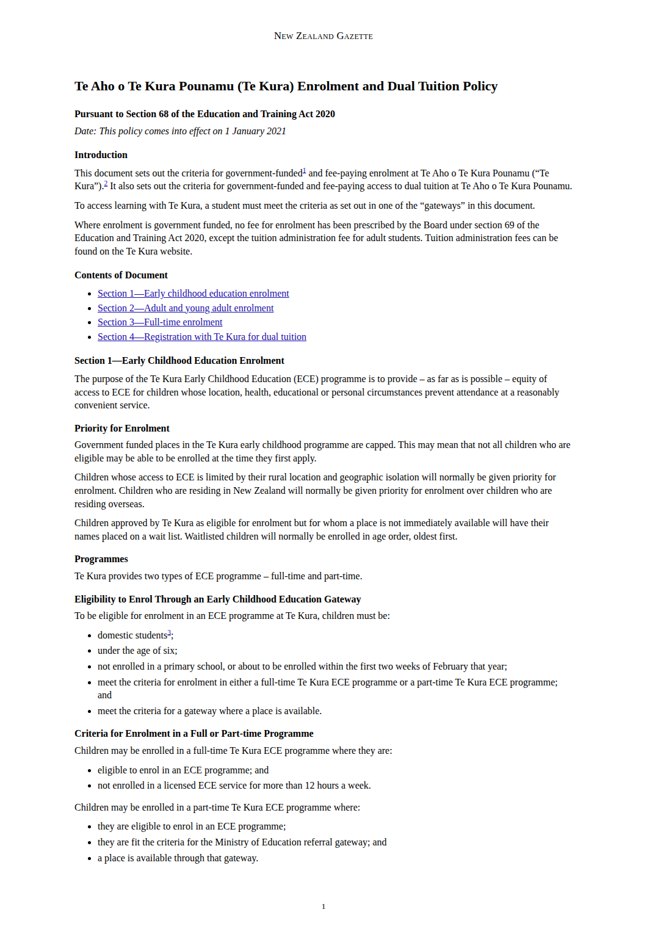New Zealand Gazette
Te Aho o Te Kura Pounamu (Te Kura) Enrolment and Dual Tuition Policy
Pursuant to Section 68 of the Education and Training Act 2020
Date: This policy comes into effect on 1 January 2021
Introduction
This document sets out the criteria for government-funded1 and fee-paying enrolment at Te Aho o Te Kura Pounamu (“Te Kura”).2 It also sets out the criteria for government-funded and fee-paying access to dual tuition at Te Aho o Te Kura Pounamu.
To access learning with Te Kura, a student must meet the criteria as set out in one of the “gateways” in this document.
Where enrolment is government funded, no fee for enrolment has been prescribed by the Board under section 69 of the Education and Training Act 2020, except the tuition administration fee for adult students. Tuition administration fees can be found on the Te Kura website.
Contents of Document
Section 1—Early childhood education enrolment
Section 2—Adult and young adult enrolment
Section 3—Full-time enrolment
Section 4—Registration with Te Kura for dual tuition
Section 1—Early Childhood Education Enrolment
The purpose of the Te Kura Early Childhood Education (ECE) programme is to provide – as far as is possible – equity of access to ECE for children whose location, health, educational or personal circumstances prevent attendance at a reasonably convenient service.
Priority for Enrolment
Government funded places in the Te Kura early childhood programme are capped. This may mean that not all children who are eligible may be able to be enrolled at the time they first apply.
Children whose access to ECE is limited by their rural location and geographic isolation will normally be given priority for enrolment. Children who are residing in New Zealand will normally be given priority for enrolment over children who are residing overseas.
Children approved by Te Kura as eligible for enrolment but for whom a place is not immediately available will have their names placed on a wait list. Waitlisted children will normally be enrolled in age order, oldest first.
Programmes
Te Kura provides two types of ECE programme – full-time and part-time.
Eligibility to Enrol Through an Early Childhood Education Gateway
To be eligible for enrolment in an ECE programme at Te Kura, children must be:
domestic students3;
under the age of six;
not enrolled in a primary school, or about to be enrolled within the first two weeks of February that year;
meet the criteria for enrolment in either a full-time Te Kura ECE programme or a part-time Te Kura ECE programme; and
meet the criteria for a gateway where a place is available.
Criteria for Enrolment in a Full or Part-time Programme
Children may be enrolled in a full-time Te Kura ECE programme where they are:
eligible to enrol in an ECE programme; and
not enrolled in a licensed ECE service for more than 12 hours a week.
Children may be enrolled in a part-time Te Kura ECE programme where:
they are eligible to enrol in an ECE programme;
they are fit the criteria for the Ministry of Education referral gateway; and
a place is available through that gateway.
1